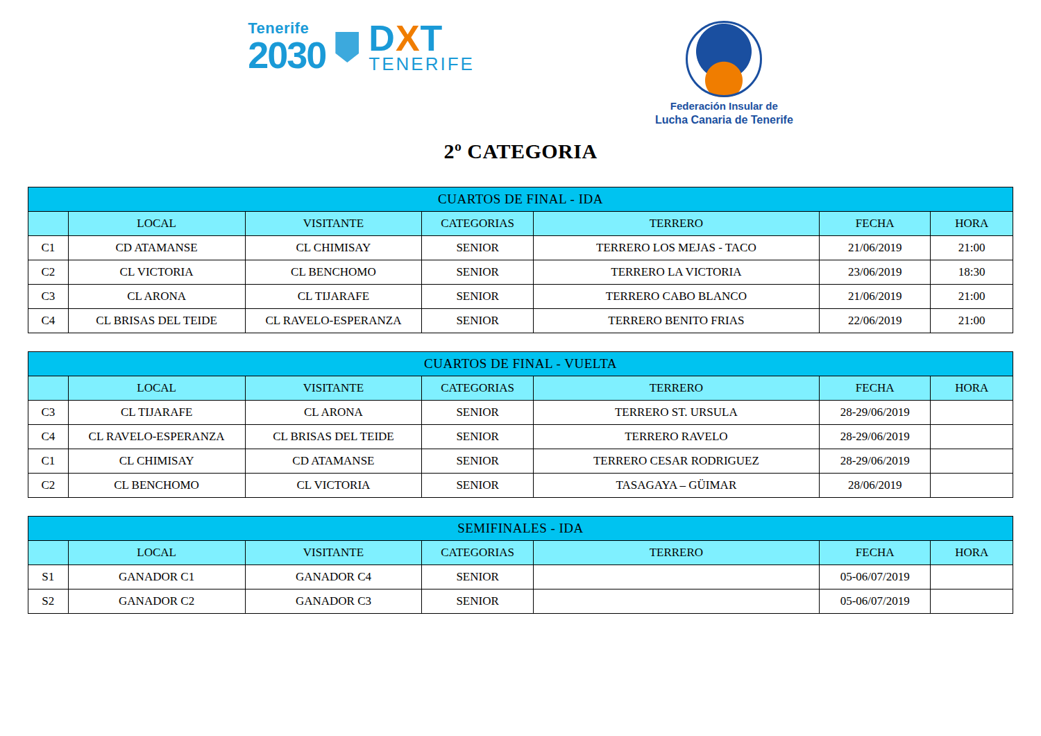Tenerife
2030
DXT
TENERIFE
Federación Insular de
Lucha Canaria de Tenerife
2º CATEGORIA
| CUARTOS DE FINAL - IDA |
| --- |
| | LOCAL | VISITANTE | CATEGORIAS | TERRERO | FECHA | HORA |
| C1 | CD ATAMANSE | CL CHIMISAY | SENIOR | TERRERO LOS MEJAS - TACO | 21/06/2019 | 21:00 |
| C2 | CL VICTORIA | CL BENCHOMO | SENIOR | TERRERO LA VICTORIA | 23/06/2019 | 18:30 |
| C3 | CL ARONA | CL TIJARAFE | SENIOR | TERRERO CABO BLANCO | 21/06/2019 | 21:00 |
| C4 | CL BRISAS DEL TEIDE | CL RAVELO-ESPERANZA | SENIOR | TERRERO BENITO FRIAS | 22/06/2019 | 21:00 |
| CUARTOS DE FINAL - VUELTA |
| --- |
| | LOCAL | VISITANTE | CATEGORIAS | TERRERO | FECHA | HORA |
| C3 | CL TIJARAFE | CL ARONA | SENIOR | TERRERO ST. URSULA | 28-29/06/2019 | |
| C4 | CL RAVELO-ESPERANZA | CL BRISAS DEL TEIDE | SENIOR | TERRERO RAVELO | 28-29/06/2019 | |
| C1 | CL CHIMISAY | CD ATAMANSE | SENIOR | TERRERO CESAR RODRIGUEZ | 28-29/06/2019 | |
| C2 | CL BENCHOMO | CL VICTORIA | SENIOR | TASAGAYA – GÜIMAR | 28/06/2019 | |
| SEMIFINALES - IDA |
| --- |
| | LOCAL | VISITANTE | CATEGORIAS | TERRERO | FECHA | HORA |
| S1 | GANADOR C1 | GANADOR C4 | SENIOR | | 05-06/07/2019 | |
| S2 | GANADOR C2 | GANADOR C3 | SENIOR | | 05-06/07/2019 | |